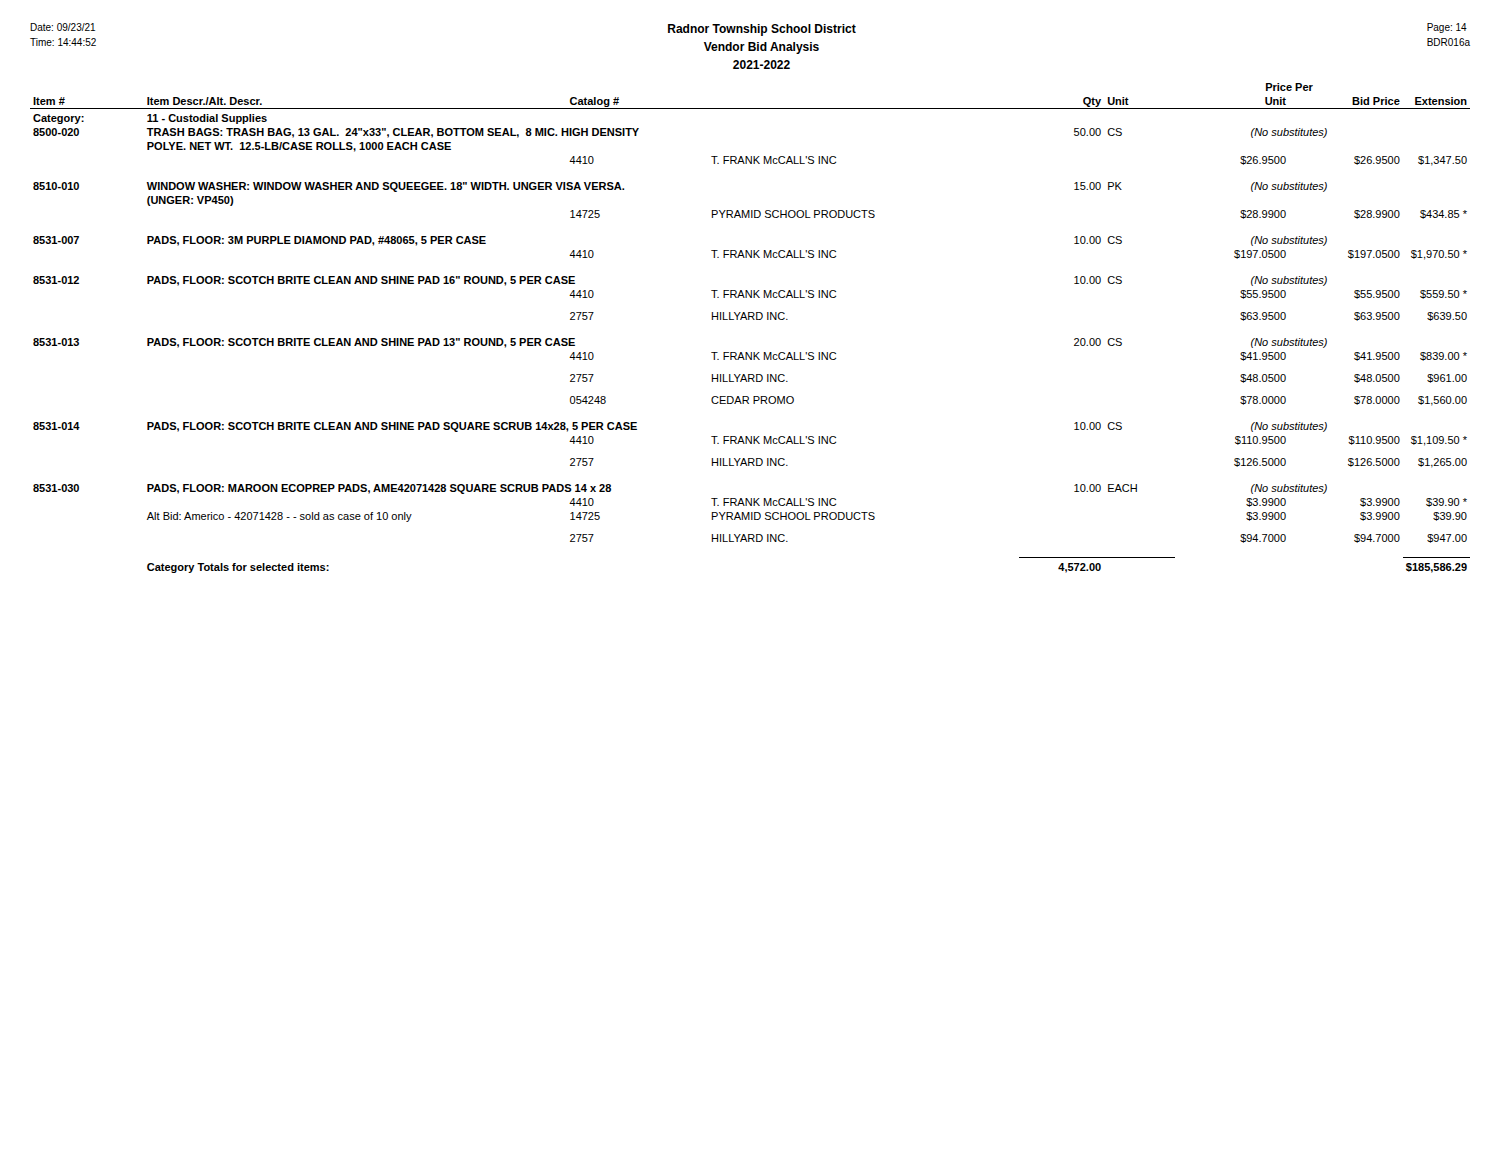Date: 09/23/21
Time: 14:44:52
Radnor Township School District
Vendor Bid Analysis
2021-2022
Page: 14
BDR016a
| | Price Per | |
| Item # | Item Descr./Alt. Descr. | Catalog # | | | Qty | Unit | Unit | Bid Price | Extension |
| Category: | 11 - Custodial Supplies |
| 8500-020 | TRASH BAGS: TRASH BAG, 13 GAL. 24"x33", CLEAR, BOTTOM SEAL, 8 MIC. HIGH DENSITY | 50.00 | CS | (No substitutes) | |
| | POLYE. NET WT. 12.5-LB/CASE ROLLS, 1000 EACH CASE | | | | | |
| | | 4410 | T. FRANK McCALL'S INC | | | $26.9500 | $26.9500 | $1,347.50 |
| 8510-010 | WINDOW WASHER: WINDOW WASHER AND SQUEEGEE. 18" WIDTH. UNGER VISA VERSA. | 15.00 | PK | (No substitutes) | |
| | (UNGER: VP450) | | | | | |
| | | 14725 | PYRAMID SCHOOL PRODUCTS | | | $28.9900 | $28.9900 | $434.85 * |
| 8531-007 | PADS, FLOOR: 3M PURPLE DIAMOND PAD, #48065, 5 PER CASE | 10.00 | CS | (No substitutes) | |
| | | 4410 | T. FRANK McCALL'S INC | | | $197.0500 | $197.0500 | $1,970.50 * |
| 8531-012 | PADS, FLOOR: SCOTCH BRITE CLEAN AND SHINE PAD 16" ROUND, 5 PER CASE | 10.00 | CS | (No substitutes) | |
| | | 4410 | T. FRANK McCALL'S INC | | | $55.9500 | $55.9500 | $559.50 * |
| | | 2757 | HILLYARD INC. | | | $63.9500 | $63.9500 | $639.50 |
| 8531-013 | PADS, FLOOR: SCOTCH BRITE CLEAN AND SHINE PAD 13" ROUND, 5 PER CASE | 20.00 | CS | (No substitutes) | |
| | | 4410 | T. FRANK McCALL'S INC | | | $41.9500 | $41.9500 | $839.00 * |
| | | 2757 | HILLYARD INC. | | | $48.0500 | $48.0500 | $961.00 |
| | | 054248 | CEDAR PROMO | | | $78.0000 | $78.0000 | $1,560.00 |
| 8531-014 | PADS, FLOOR: SCOTCH BRITE CLEAN AND SHINE PAD SQUARE SCRUB 14x28, 5 PER CASE | 10.00 | CS | (No substitutes) | |
| | | 4410 | T. FRANK McCALL'S INC | | | $110.9500 | $110.9500 | $1,109.50 * |
| | | 2757 | HILLYARD INC. | | | $126.5000 | $126.5000 | $1,265.00 |
| 8531-030 | PADS, FLOOR: MAROON ECOPREP PADS, AME42071428 SQUARE SCRUB PADS 14 x 28 | 10.00 | EACH | (No substitutes) | |
| | | 4410 | T. FRANK McCALL'S INC | | | $3.9900 | $3.9900 | $39.90 * |
| | Alt Bid: Americo - 42071428 - - sold as case of 10 only | 14725 | PYRAMID SCHOOL PRODUCTS | | | $3.9900 | $3.9900 | $39.90 |
| | | 2757 | HILLYARD INC. | | | $94.7000 | $94.7000 | $947.00 |
| | Category Totals for selected items: | 4,572.00 | | | | $185,586.29 |